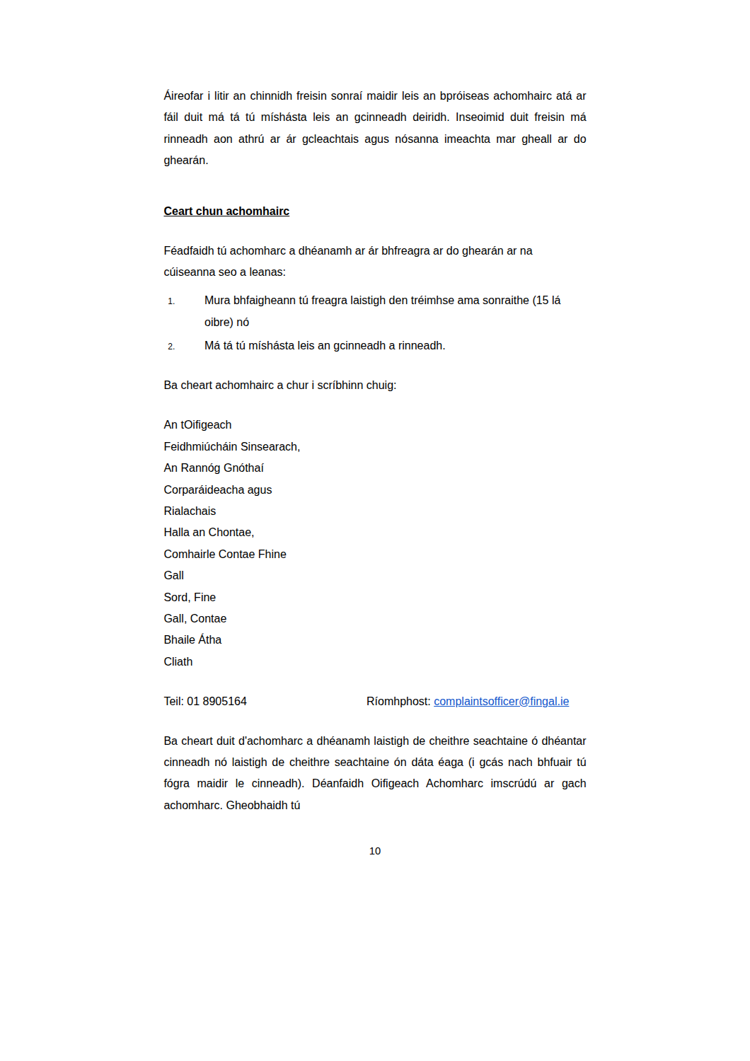Áireofar i litir an chinnidh freisin sonraí maidir leis an bpróiseas achomhairc atá ar fáil duit má tá tú míshásta leis an gcinneadh deiridh. Inseoimid duit freisin má rinneadh aon athrú ar ár gcleachtais agus nósanna imeachta mar gheall ar do ghearán.
Ceart chun achomhairc
Féadfaidh tú achomharc a dhéanamh ar ár bhfreagra ar do ghearán ar na cúiseanna seo a leanas:
Mura bhfaigheann tú freagra laistigh den tréimhse ama sonraithe (15 lá oibre) nó
Má tá tú míshásta leis an gcinneadh a rinneadh.
Ba cheart achomhairc a chur i scríbhinn chuig:
An tOifigeach
Feidhmiúcháin Sinsearach,
An Rannóg Gnóthaí
Corparáideacha agus
Rialachais
Halla an Chontae,
Comhairle Contae Fhine
Gall
Sord, Fine
Gall, Contae
Bhaile Átha
Cliath
Teil: 01 8905164
Ríomhphost: complaintsofficer@fingal.ie
Ba cheart duit d'achomharc a dhéanamh laistigh de cheithre seachtaine ó dhéantar cinneadh nó laistigh de cheithre seachtaine ón dáta éaga (i gcás nach bhfuair tú fógra maidir le cinneadh). Déanfaidh Oifigeach Achomharc imscrúdú ar gach achomharc. Gheobhaidh tú
10